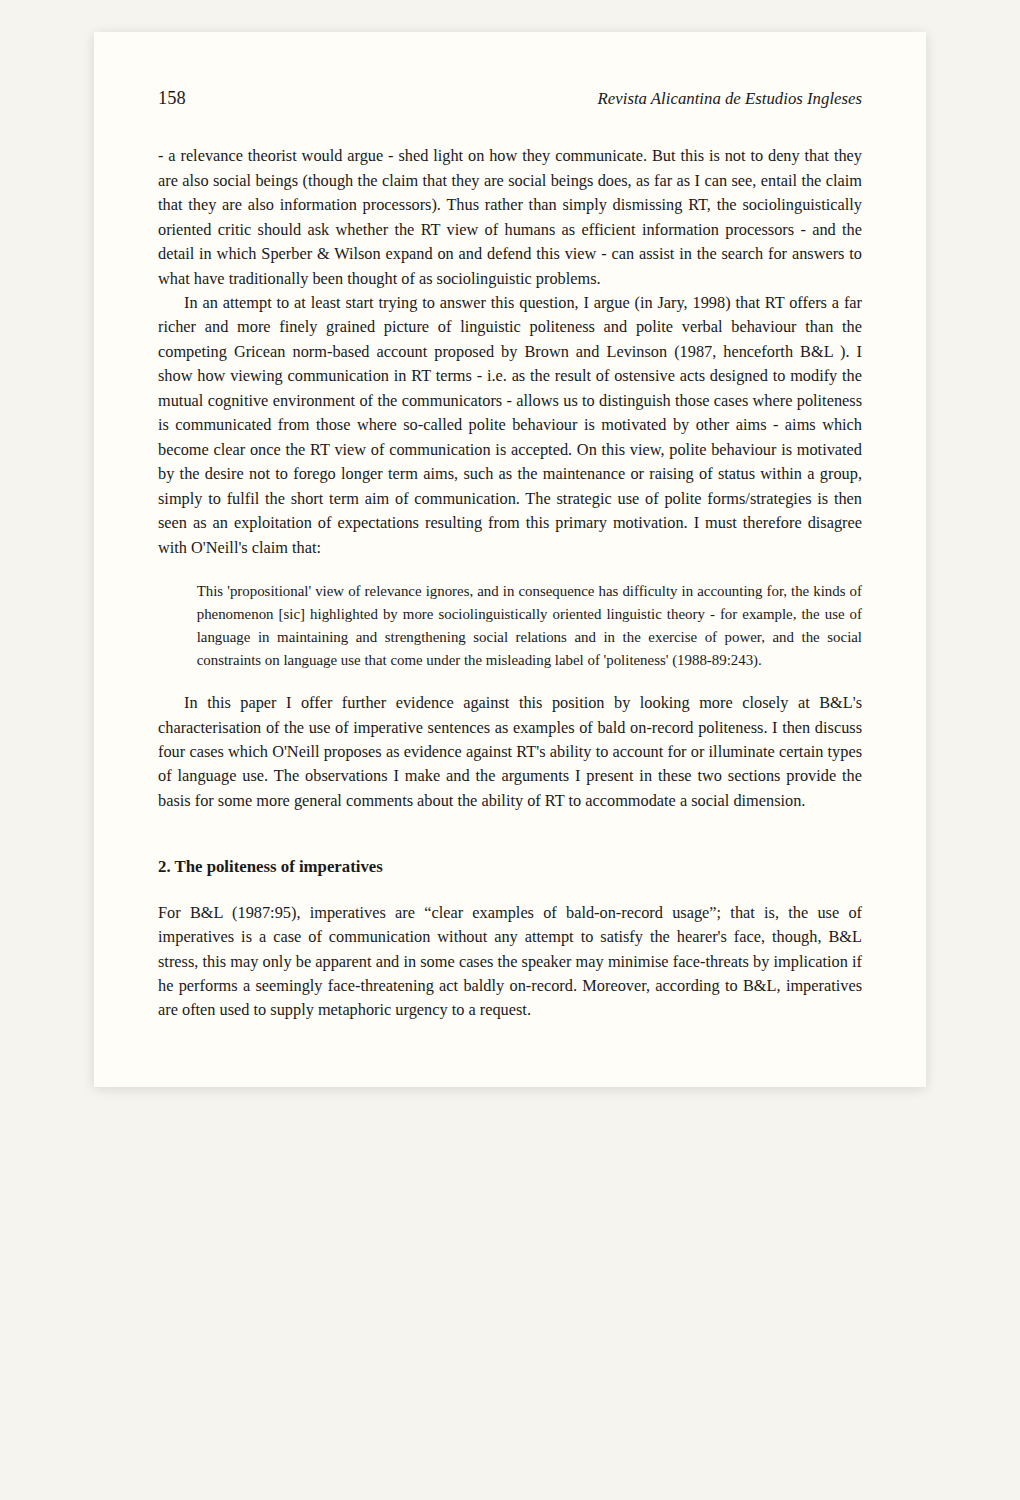158 Revista Alicantina de Estudios Ingleses
- a relevance theorist would argue - shed light on how they communicate. But this is not to deny that they are also social beings (though the claim that they are social beings does, as far as I can see, entail the claim that they are also information processors). Thus rather than simply dismissing RT, the sociolinguistically oriented critic should ask whether the RT view of humans as efficient information processors - and the detail in which Sperber & Wilson expand on and defend this view - can assist in the search for answers to what have traditionally been thought of as sociolinguistic problems.
In an attempt to at least start trying to answer this question, I argue (in Jary, 1998) that RT offers a far richer and more finely grained picture of linguistic politeness and polite verbal behaviour than the competing Gricean norm-based account proposed by Brown and Levinson (1987, henceforth B&L ). I show how viewing communication in RT terms - i.e. as the result of ostensive acts designed to modify the mutual cognitive environment of the communicators - allows us to distinguish those cases where politeness is communicated from those where so-called polite behaviour is motivated by other aims - aims which become clear once the RT view of communication is accepted. On this view, polite behaviour is motivated by the desire not to forego longer term aims, such as the maintenance or raising of status within a group, simply to fulfil the short term aim of communication. The strategic use of polite forms/strategies is then seen as an exploitation of expectations resulting from this primary motivation. I must therefore disagree with O'Neill's claim that:
This 'propositional' view of relevance ignores, and in consequence has difficulty in accounting for, the kinds of phenomenon [sic] highlighted by more sociolinguistically oriented linguistic theory - for example, the use of language in maintaining and strengthening social relations and in the exercise of power, and the social constraints on language use that come under the misleading label of 'politeness' (1988-89:243).
In this paper I offer further evidence against this position by looking more closely at B&L's characterisation of the use of imperative sentences as examples of bald on-record politeness. I then discuss four cases which O'Neill proposes as evidence against RT's ability to account for or illuminate certain types of language use. The observations I make and the arguments I present in these two sections provide the basis for some more general comments about the ability of RT to accommodate a social dimension.
2. The politeness of imperatives
For B&L (1987:95), imperatives are “clear examples of bald-on-record usage”; that is, the use of imperatives is a case of communication without any attempt to satisfy the hearer's face, though, B&L stress, this may only be apparent and in some cases the speaker may minimise face-threats by implication if he performs a seemingly face-threatening act baldly on-record. Moreover, according to B&L, imperatives are often used to supply metaphoric urgency to a request.